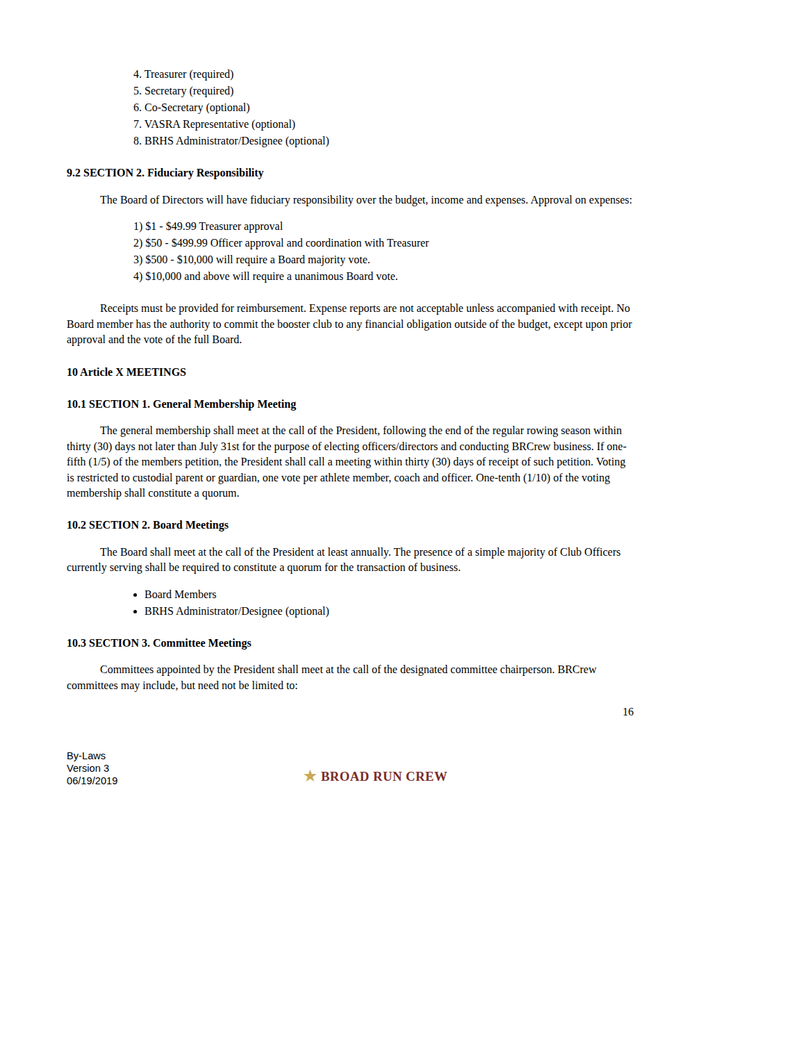4. Treasurer (required)
5. Secretary (required)
6. Co-Secretary (optional)
7. VASRA Representative (optional)
8. BRHS Administrator/Designee (optional)
9.2 SECTION 2. Fiduciary Responsibility
The Board of Directors will have fiduciary responsibility over the budget, income and expenses. Approval on expenses:
1) $1 - $49.99 Treasurer approval
2) $50 - $499.99 Officer approval and coordination with Treasurer
3) $500 - $10,000 will require a Board majority vote.
4) $10,000 and above will require a unanimous Board vote.
Receipts must be provided for reimbursement. Expense reports are not acceptable unless accompanied with receipt. No Board member has the authority to commit the booster club to any financial obligation outside of the budget, except upon prior approval and the vote of the full Board.
10 Article X MEETINGS
10.1 SECTION 1. General Membership Meeting
The general membership shall meet at the call of the President, following the end of the regular rowing season within thirty (30) days not later than July 31st for the purpose of electing officers/directors and conducting BRCrew business. If one-fifth (1/5) of the members petition, the President shall call a meeting within thirty (30) days of receipt of such petition. Voting is restricted to custodial parent or guardian, one vote per athlete member, coach and officer. One-tenth (1/10) of the voting membership shall constitute a quorum.
10.2 SECTION 2. Board Meetings
The Board shall meet at the call of the President at least annually. The presence of a simple majority of Club Officers currently serving shall be required to constitute a quorum for the transaction of business.
Board Members
BRHS Administrator/Designee (optional)
10.3 SECTION 3. Committee Meetings
Committees appointed by the President shall meet at the call of the designated committee chairperson. BRCrew committees may include, but need not be limited to:
16
By-Laws
Version 3
06/19/2019
★ BROAD RUN CREW